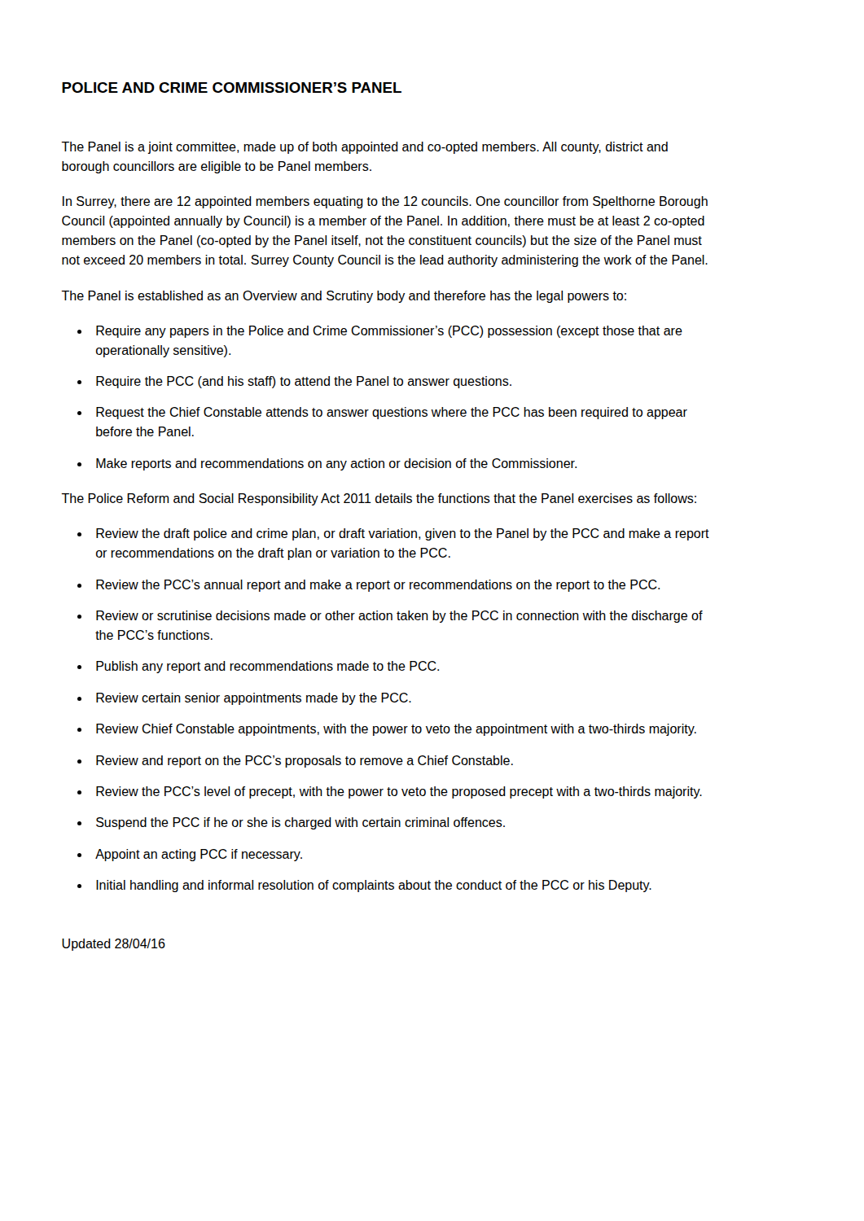POLICE AND CRIME COMMISSIONER’S PANEL
The Panel is a joint committee, made up of both appointed and co-opted members. All county, district and borough councillors are eligible to be Panel members.
In Surrey, there are 12 appointed members equating to the 12 councils. One councillor from Spelthorne Borough Council (appointed annually by Council) is a member of the Panel. In addition, there must be at least 2 co-opted members on the Panel (co-opted by the Panel itself, not the constituent councils) but the size of the Panel must not exceed 20 members in total. Surrey County Council is the lead authority administering the work of the Panel.
The Panel is established as an Overview and Scrutiny body and therefore has the legal powers to:
Require any papers in the Police and Crime Commissioner’s (PCC) possession (except those that are operationally sensitive).
Require the PCC (and his staff) to attend the Panel to answer questions.
Request the Chief Constable attends to answer questions where the PCC has been required to appear before the Panel.
Make reports and recommendations on any action or decision of the Commissioner.
The Police Reform and Social Responsibility Act 2011 details the functions that the Panel exercises as follows:
Review the draft police and crime plan, or draft variation, given to the Panel by the PCC and make a report or recommendations on the draft plan or variation to the PCC.
Review the PCC’s annual report and make a report or recommendations on the report to the PCC.
Review or scrutinise decisions made or other action taken by the PCC in connection with the discharge of the PCC’s functions.
Publish any report and recommendations made to the PCC.
Review certain senior appointments made by the PCC.
Review Chief Constable appointments, with the power to veto the appointment with a two-thirds majority.
Review and report on the PCC’s proposals to remove a Chief Constable.
Review the PCC’s level of precept, with the power to veto the proposed precept with a two-thirds majority.
Suspend the PCC if he or she is charged with certain criminal offences.
Appoint an acting PCC if necessary.
Initial handling and informal resolution of complaints about the conduct of the PCC or his Deputy.
Updated 28/04/16